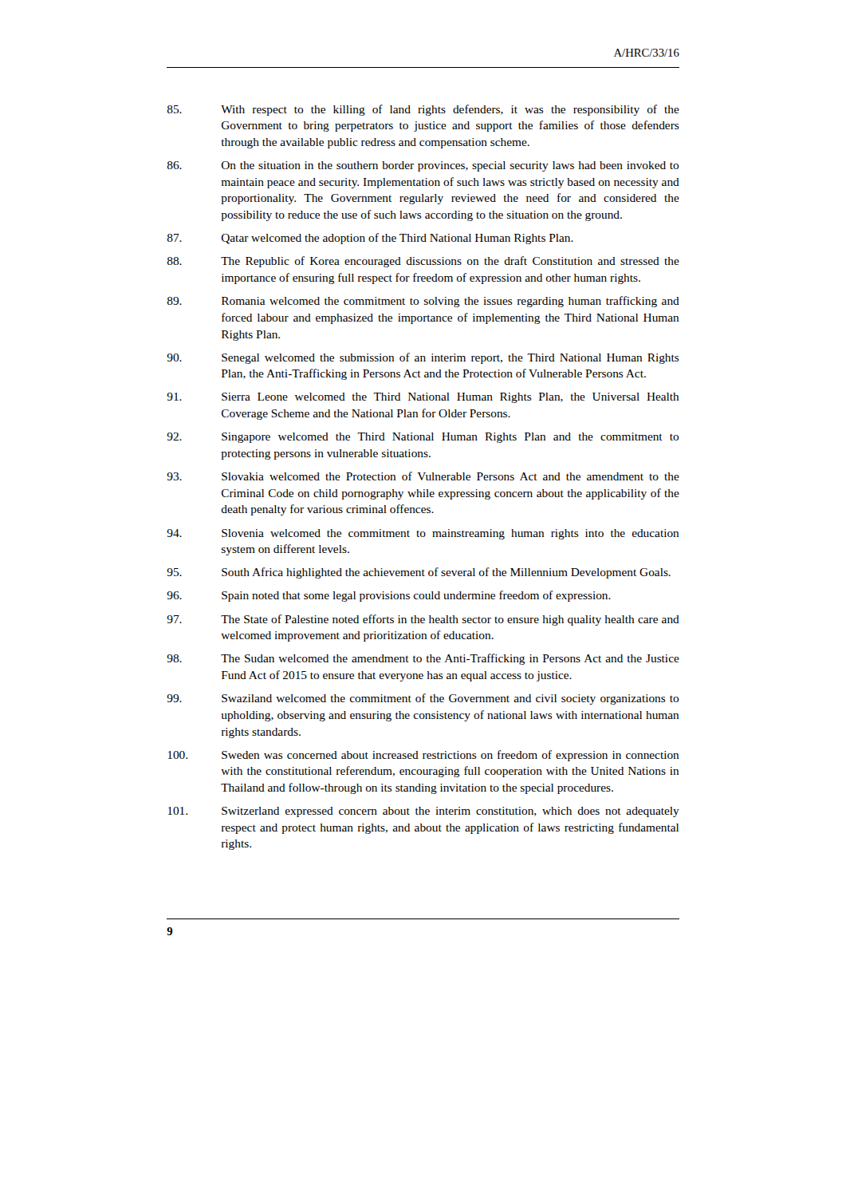A/HRC/33/16
85.
With respect to the killing of land rights defenders, it was the responsibility of the Government to bring perpetrators to justice and support the families of those defenders through the available public redress and compensation scheme.
86.
On the situation in the southern border provinces, special security laws had been invoked to maintain peace and security. Implementation of such laws was strictly based on necessity and proportionality. The Government regularly reviewed the need for and considered the possibility to reduce the use of such laws according to the situation on the ground.
87.
Qatar welcomed the adoption of the Third National Human Rights Plan.
88.
The Republic of Korea encouraged discussions on the draft Constitution and stressed the importance of ensuring full respect for freedom of expression and other human rights.
89.
Romania welcomed the commitment to solving the issues regarding human trafficking and forced labour and emphasized the importance of implementing the Third National Human Rights Plan.
90.
Senegal welcomed the submission of an interim report, the Third National Human Rights Plan, the Anti-Trafficking in Persons Act and the Protection of Vulnerable Persons Act.
91.
Sierra Leone welcomed the Third National Human Rights Plan, the Universal Health Coverage Scheme and the National Plan for Older Persons.
92.
Singapore welcomed the Third National Human Rights Plan and the commitment to protecting persons in vulnerable situations.
93.
Slovakia welcomed the Protection of Vulnerable Persons Act and the amendment to the Criminal Code on child pornography while expressing concern about the applicability of the death penalty for various criminal offences.
94.
Slovenia welcomed the commitment to mainstreaming human rights into the education system on different levels.
95.
South Africa highlighted the achievement of several of the Millennium Development Goals.
96.
Spain noted that some legal provisions could undermine freedom of expression.
97.
The State of Palestine noted efforts in the health sector to ensure high quality health care and welcomed improvement and prioritization of education.
98.
The Sudan welcomed the amendment to the Anti-Trafficking in Persons Act and the Justice Fund Act of 2015 to ensure that everyone has an equal access to justice.
99.
Swaziland welcomed the commitment of the Government and civil society organizations to upholding, observing and ensuring the consistency of national laws with international human rights standards.
100.
Sweden was concerned about increased restrictions on freedom of expression in connection with the constitutional referendum, encouraging full cooperation with the United Nations in Thailand and follow-through on its standing invitation to the special procedures.
101.
Switzerland expressed concern about the interim constitution, which does not adequately respect and protect human rights, and about the application of laws restricting fundamental rights.
9